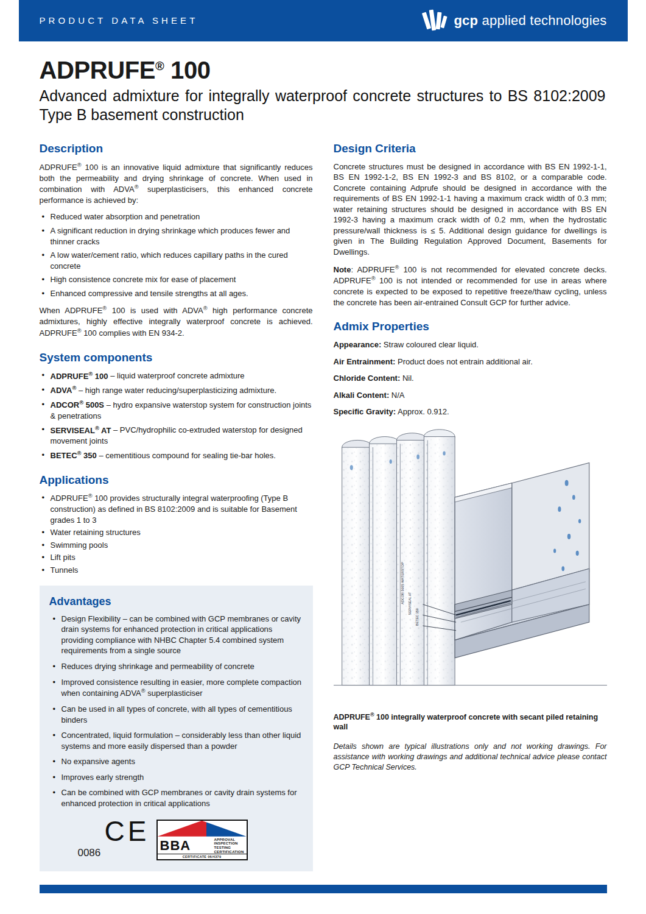Product Data Sheet
gcp applied technologies
ADPRUFE® 100
Advanced admixture for integrally waterproof concrete structures to BS 8102:2009 Type B basement construction
Description
ADPRUFE® 100 is an innovative liquid admixture that significantly reduces both the permeability and drying shrinkage of concrete. When used in combination with ADVA® superplasticisers, this enhanced concrete performance is achieved by:
Reduced water absorption and penetration
A significant reduction in drying shrinkage which produces fewer and thinner cracks
A low water/cement ratio, which reduces capillary paths in the cured concrete
High consistence concrete mix for ease of placement
Enhanced compressive and tensile strengths at all ages.
When ADPRUFE® 100 is used with ADVA® high performance concrete admixtures, highly effective integrally waterproof concrete is achieved. ADPRUFE® 100 complies with EN 934-2.
System components
ADPRUFE® 100 – liquid waterproof concrete admixture
ADVA® – high range water reducing/superplasticizing admixture.
ADCOR® 500S – hydro expansive waterstop system for construction joints & penetrations
SERVISEAL® AT – PVC/hydrophilic co-extruded waterstop for designed movement joints
BETEC® 350 – cementitious compound for sealing tie-bar holes.
Applications
ADPRUFE® 100 provides structurally integral waterproofing (Type B construction) as defined in BS 8102:2009 and is suitable for Basement grades 1 to 3
Water retaining structures
Swimming pools
Lift pits
Tunnels
Advantages
Design Flexibility – can be combined with GCP membranes or cavity drain systems for enhanced protection in critical applications providing compliance with NHBC Chapter 5.4 combined system requirements from a single source
Reduces drying shrinkage and permeability of concrete
Improved consistence resulting in easier, more complete compaction when containing ADVA® superplasticiser
Can be used in all types of concrete, with all types of cementitious binders
Concentrated, liquid formulation – considerably less than other liquid systems and more easily dispersed than a powder
No expansive agents
Improves early strength
Can be combined with GCP membranes or cavity drain systems for enhanced protection in critical applications
C E
0086
BBA
APPROVAL
INSPECTION
TESTING
CERTIFICATION
CERTIFICATE 06/4379
Design Criteria
Concrete structures must be designed in accordance with BS EN 1992-1-1, BS EN 1992-1-2, BS EN 1992-3 and BS 8102, or a comparable code. Concrete containing Adprufe should be designed in accordance with the requirements of BS EN 1992-1-1 having a maximum crack width of 0.3 mm; water retaining structures should be designed in accordance with BS EN 1992-3 having a maximum crack width of 0.2 mm, when the hydrostatic pressure/wall thickness is ≤ 5. Additional design guidance for dwellings is given in The Building Regulation Approved Document, Basements for Dwellings.
Note: ADPRUFE® 100 is not recommended for elevated concrete decks. ADPRUFE® 100 is not intended or recommended for use in areas where concrete is expected to be exposed to repetitive freeze/thaw cycling, unless the concrete has been air-entrained Consult GCP for further advice.
Admix Properties
Appearance: Straw coloured clear liquid.
Air Entrainment: Product does not entrain additional air.
Chloride Content: Nil.
Alkali Content: N/A
Specific Gravity: Approx. 0.912.
ADCOR 500S WATERSTOP SERVISEAL AT BETEC 350
ADPRUFE® 100 integrally waterproof concrete with secant piled retaining wall
Details shown are typical illustrations only and not working drawings. For assistance with working drawings and additional technical advice please contact GCP Technical Services.